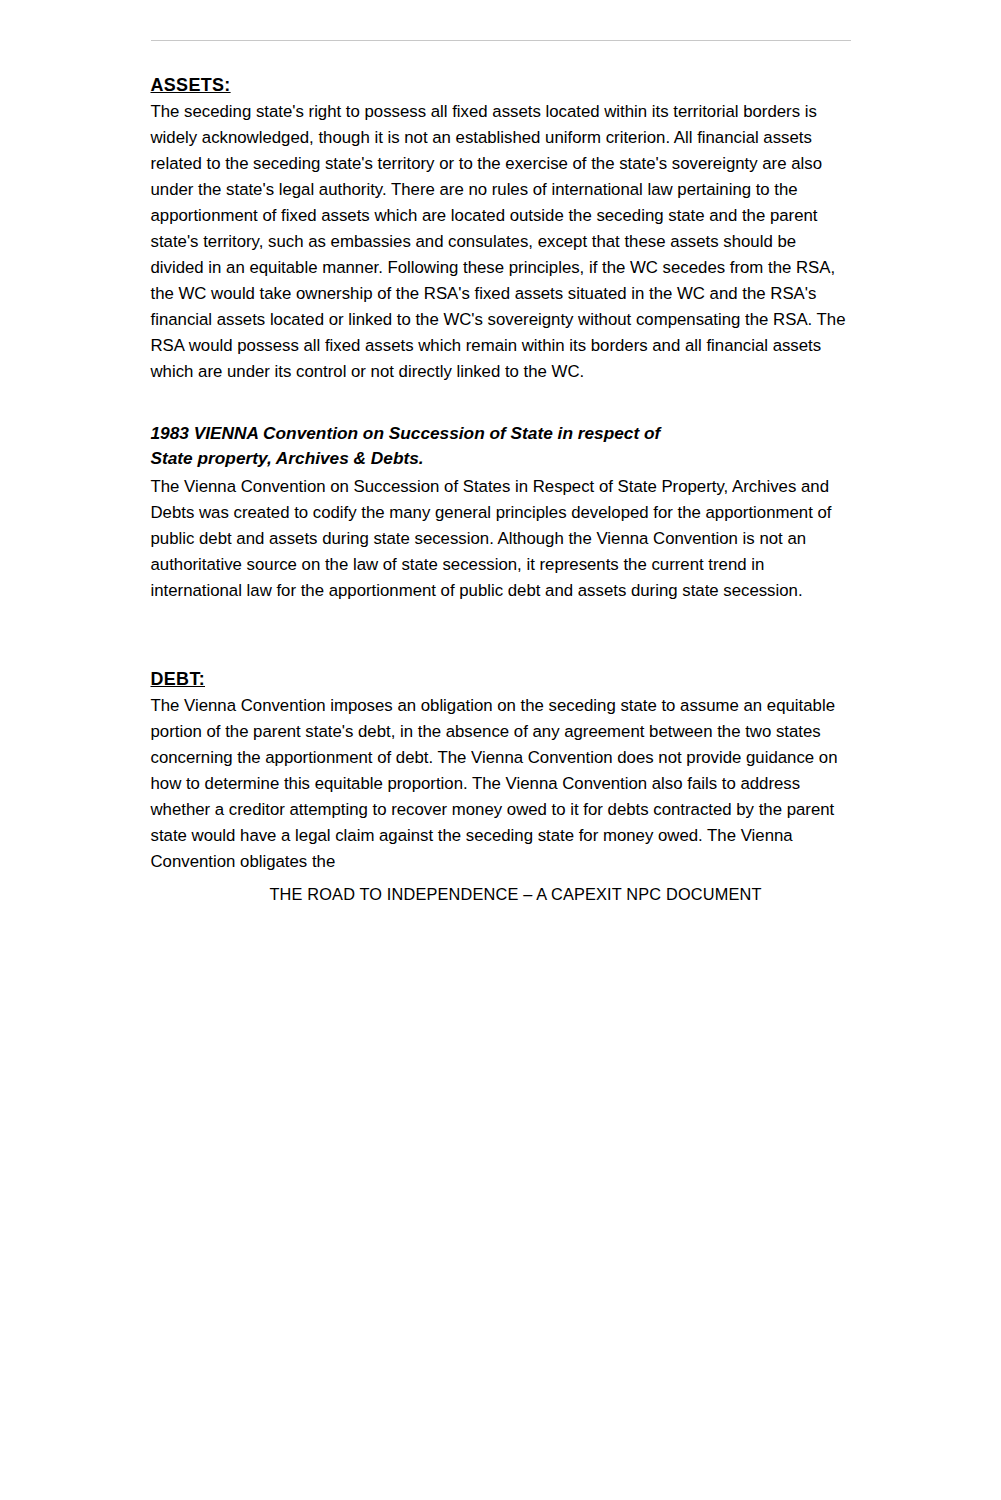ASSETS:
The seceding state's right to possess all fixed assets located within its territorial borders is widely acknowledged, though it is not an established uniform criterion. All financial assets related to the seceding state's territory or to the exercise of the state's sovereignty are also under the state's legal authority. There are no rules of international law pertaining to the apportionment of fixed assets which are located outside the seceding state and the parent state's territory, such as embassies and consulates, except that these assets should be divided in an equitable manner. Following these principles, if the WC secedes from the RSA, the WC would take ownership of the RSA's fixed assets situated in the WC and the RSA's financial assets located or linked to the WC's sovereignty without compensating the RSA. The RSA would possess all fixed assets which remain within its borders and all financial assets which are under its control or not directly linked to the WC.
1983 VIENNA Convention on Succession of State in respect of
State property, Archives & Debts.
The Vienna Convention on Succession of States in Respect of State Property, Archives and Debts was created to codify the many general principles developed for the apportionment of public debt and assets during state secession. Although the Vienna Convention is not an authoritative source on the law of state secession, it represents the current trend in international law for the apportionment of public debt and assets during state secession.
DEBT:
The Vienna Convention imposes an obligation on the seceding state to assume an equitable portion of the parent state's debt, in the absence of any agreement between the two states concerning the apportionment of debt. The Vienna Convention does not provide guidance on how to determine this equitable proportion. The Vienna Convention also fails to address whether a creditor attempting to recover money owed to it for debts contracted by the parent state would have a legal claim against the seceding state for money owed. The Vienna Convention obligates the
THE ROAD TO INDEPENDENCE – A CAPEXIT NPC DOCUMENT